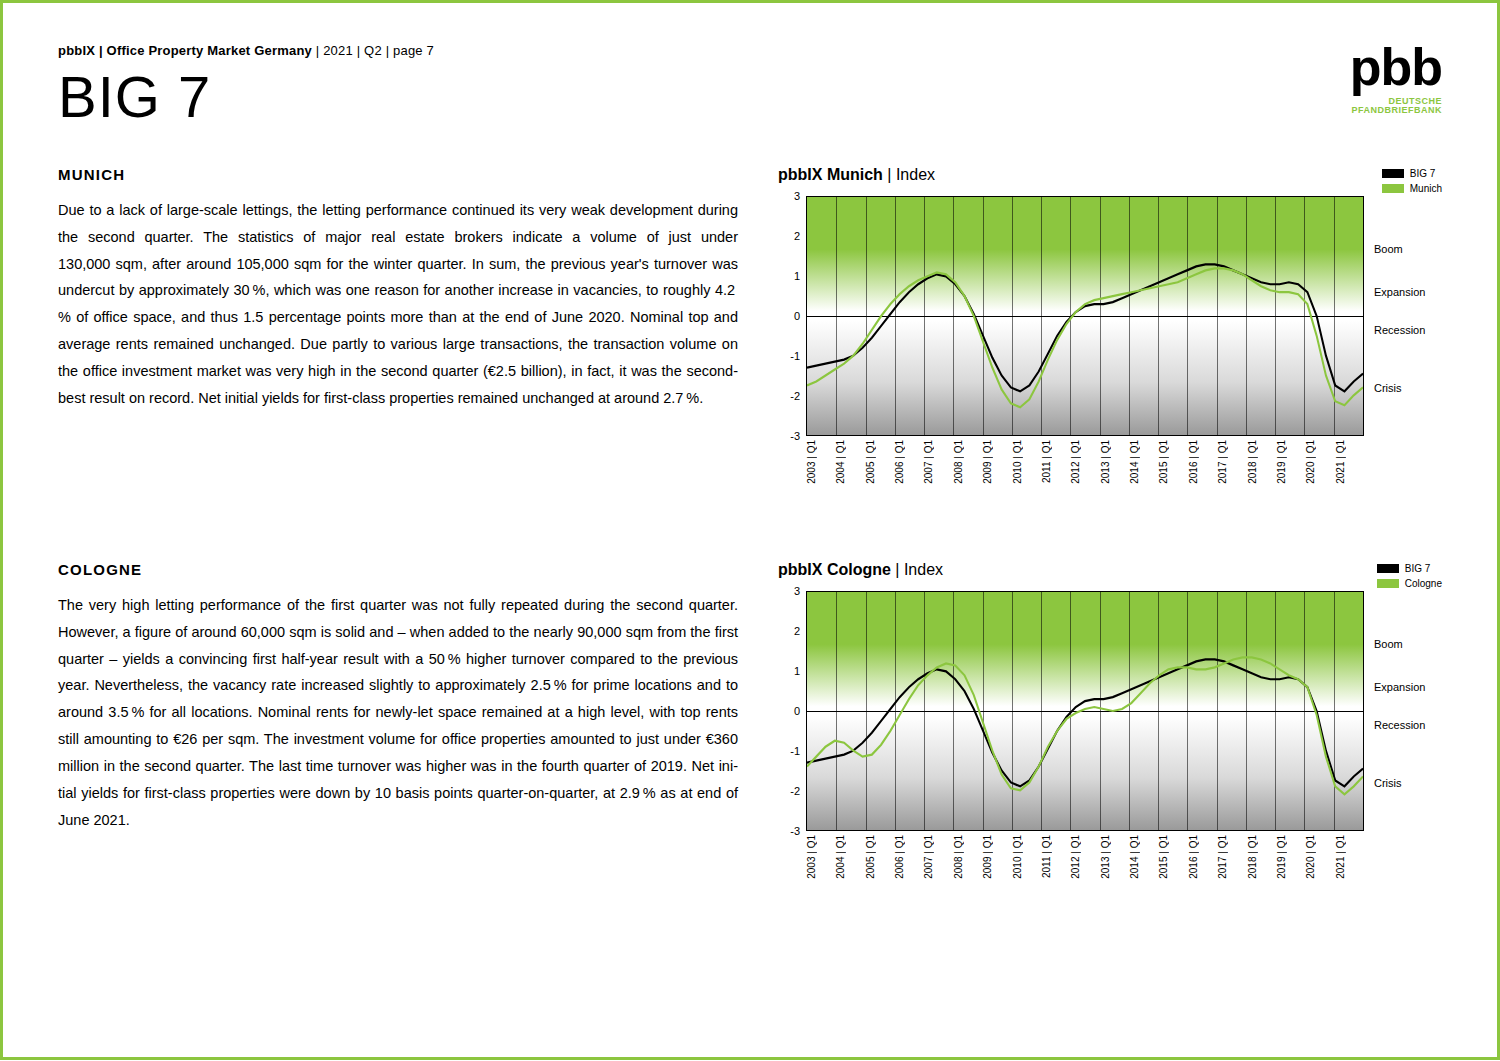pbbIX | Office Property Market Germany | 2021 | Q2 | page 7
pbb
DEUTSCHE PFANDBRIEFBANK
BIG 7
MUNICH
Due to a lack of large-scale lettings, the letting performance continued its very weak development during the second quarter. The statistics of major real estate brokers indicate a volume of just under 130,000 sqm, after around 105,000 sqm for the winter quarter. In sum, the previous year's turnover was undercut by approximately 30 %, which was one reason for another increase in vacancies, to roughly 4.2 % of office space, and thus 1.5 percentage points more than at the end of June 2020. Nominal top and average rents remained unchanged. Due partly to various large transactions, the transaction volume on the office investment market was very high in the second quarter (€2.5 billion), in fact, it was the second-best result on record. Net initial yields for first-class properties remained unchanged at around 2.7 %.
pbbIX Munich | Index
BIG 7
Munich
3 2 1 0 -1 -2 -3
Boom Expansion Recession Crisis
2003 | Q1 2004 | Q1 2005 | Q1 2006 | Q1 2007 | Q1 2008 | Q1 2009 | Q1 2010 | Q1 2011 | Q1 2012 | Q1 2013 | Q1 2014 | Q1 2015 | Q1 2016 | Q1 2017 | Q1 2018 | Q1 2019 | Q1 2020 | Q1 2021 | Q1
COLOGNE
The very high letting performance of the first quarter was not fully repeated during the second quarter. However, a figure of around 60,000 sqm is solid and – when added to the nearly 90,000 sqm from the first quarter – yields a convincing first half-year result with a 50 % higher turnover compared to the previous year. Nevertheless, the vacancy rate increased slightly to approximately 2.5 % for prime locations and to around 3.5 % for all locations. Nominal rents for newly-let space remained at a high level, with top rents still amounting to €26 per sqm. The investment volume for office properties amounted to just under €360 million in the second quarter. The last time turnover was higher was in the fourth quarter of 2019. Net initial yields for first-class properties were down by 10 basis points quarter-on-quarter, at 2.9 % as at end of June 2021.
pbbIX Cologne | Index
BIG 7
Cologne
3 2 1 0 -1 -2 -3
Boom Expansion Recession Crisis
2003 | Q1 2004 | Q1 2005 | Q1 2006 | Q1 2007 | Q1 2008 | Q1 2009 | Q1 2010 | Q1 2011 | Q1 2012 | Q1 2013 | Q1 2014 | Q1 2015 | Q1 2016 | Q1 2017 | Q1 2018 | Q1 2019 | Q1 2020 | Q1 2021 | Q1